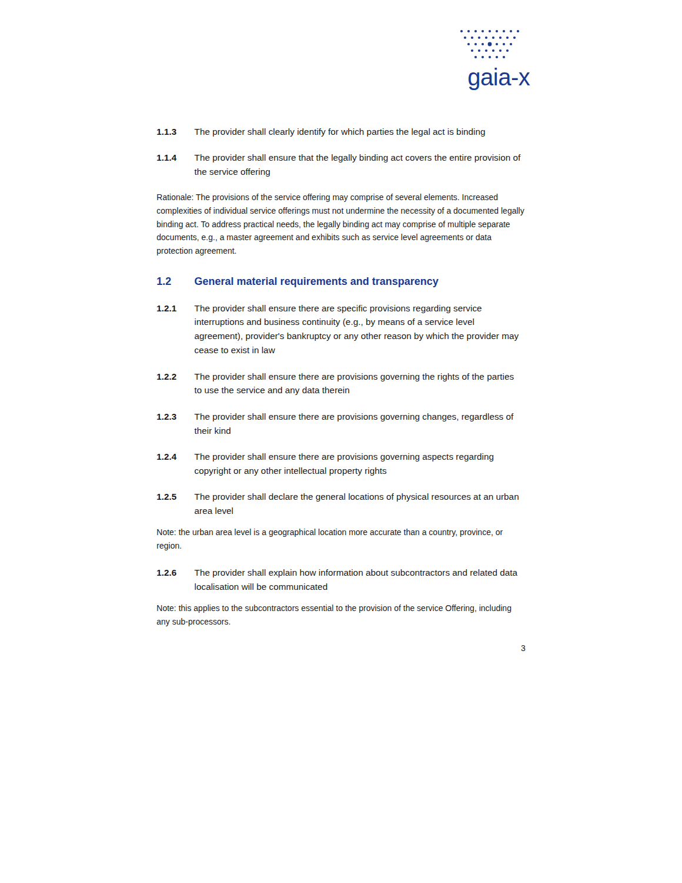gaia-x
1.1.3
The provider shall clearly identify for which parties the legal act is binding
1.1.4
The provider shall ensure that the legally binding act covers the entire provision of the service offering
Rationale: The provisions of the service offering may comprise of several elements. Increased complexities of individual service offerings must not undermine the necessity of a documented legally binding act. To address practical needs, the legally binding act may comprise of multiple separate documents, e.g., a master agreement and exhibits such as service level agreements or data protection agreement.
1.2 General material requirements and transparency
1.2.1
The provider shall ensure there are specific provisions regarding service interruptions and business continuity (e.g., by means of a service level agreement), provider's bankruptcy or any other reason by which the provider may cease to exist in law
1.2.2
The provider shall ensure there are provisions governing the rights of the parties to use the service and any data therein
1.2.3
The provider shall ensure there are provisions governing changes, regardless of their kind
1.2.4
The provider shall ensure there are provisions governing aspects regarding copyright or any other intellectual property rights
1.2.5
The provider shall declare the general locations of physical resources at an urban area level
Note: the urban area level is a geographical location more accurate than a country, province, or region.
1.2.6
The provider shall explain how information about subcontractors and related data localisation will be communicated
Note: this applies to the subcontractors essential to the provision of the service Offering, including any sub-processors.
3